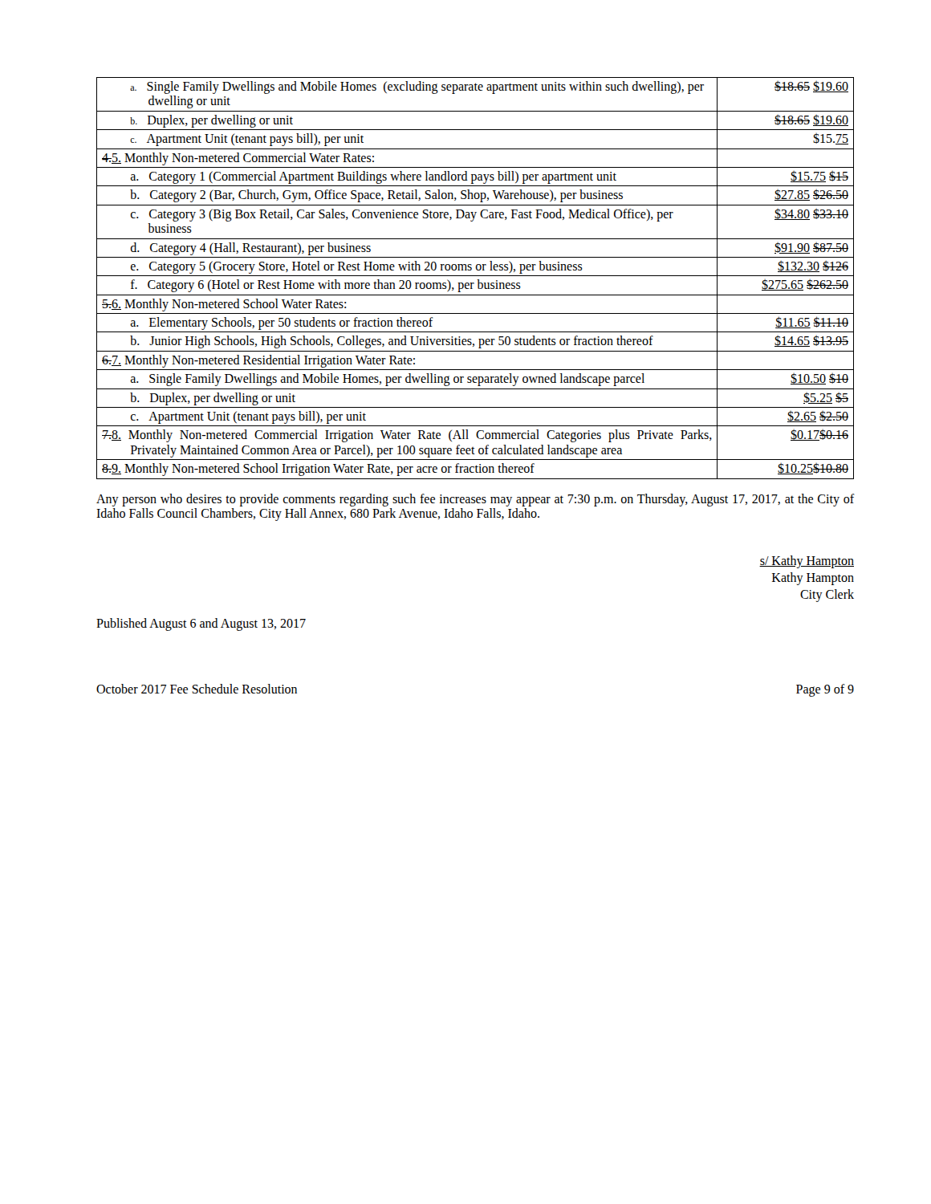| a. Single Family Dwellings and Mobile Homes (excluding separate apartment units within such dwelling), per dwelling or unit | $18.65 $19.60 |
| b. Duplex, per dwelling or unit | $18.65 $19.60 |
| c. Apartment Unit (tenant pays bill), per unit | $15. 75 |
| 4. 5. Monthly Non-metered Commercial Water Rates: | |
| a. Category 1 (Commercial Apartment Buildings where landlord pays bill) per apartment unit | $15.75 $15 |
| b. Category 2 (Bar, Church, Gym, Office Space, Retail, Salon, Shop, Warehouse), per business | $27.85 $26.50 |
| c. Category 3 (Big Box Retail, Car Sales, Convenience Store, Day Care, Fast Food, Medical Office), per business | $34.80 $33.10 |
| d. Category 4 (Hall, Restaurant), per business | $91.90 $87.50 |
| e. Category 5 (Grocery Store, Hotel or Rest Home with 20 rooms or less), per business | $132.30 $126 |
| f. Category 6 (Hotel or Rest Home with more than 20 rooms), per business | $275.65 $262.50 |
| 5. 6. Monthly Non-metered School Water Rates: | |
| a. Elementary Schools, per 50 students or fraction thereof | $11.65 $11.10 |
| b. Junior High Schools, High Schools, Colleges, and Universities, per 50 students or fraction thereof | $14.65 $13.95 |
| 6. 7. Monthly Non-metered Residential Irrigation Water Rate: | |
| a. Single Family Dwellings and Mobile Homes, per dwelling or separately owned landscape parcel | $10.50 $10 |
| b. Duplex, per dwelling or unit | $5.25 $5 |
| c. Apartment Unit (tenant pays bill), per unit | $2.65 $2.50 |
| 7. 8. Monthly Non-metered Commercial Irrigation Water Rate (All Commercial Categories plus Private Parks, Privately Maintained Common Area or Parcel), per 100 square feet of calculated landscape area | $0.17 $0.16 |
| 8. 9. Monthly Non-metered School Irrigation Water Rate, per acre or fraction thereof | $10.25 $10.80 |
Any person who desires to provide comments regarding such fee increases may appear at 7:30 p.m. on Thursday, August 17, 2017, at the City of Idaho Falls Council Chambers, City Hall Annex, 680 Park Avenue, Idaho Falls, Idaho.
s/ Kathy Hampton
Kathy Hampton
City Clerk
Published August 6 and August 13, 2017
October 2017 Fee Schedule Resolution Page 9 of 9